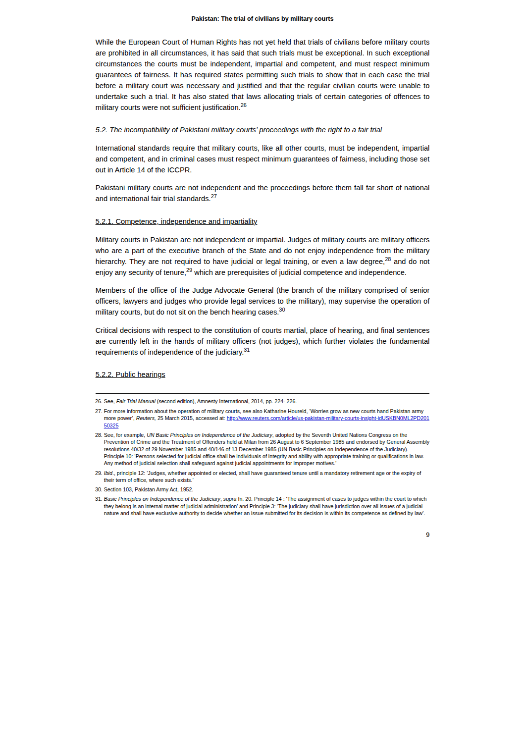Pakistan: The trial of civilians by military courts
While the European Court of Human Rights has not yet held that trials of civilians before military courts are prohibited in all circumstances, it has said that such trials must be exceptional. In such exceptional circumstances the courts must be independent, impartial and competent, and must respect minimum guarantees of fairness. It has required states permitting such trials to show that in each case the trial before a military court was necessary and justified and that the regular civilian courts were unable to undertake such a trial. It has also stated that laws allocating trials of certain categories of offences to military courts were not sufficient justification.26
5.2. The incompatibility of Pakistani military courts’ proceedings with the right to a fair trial
International standards require that military courts, like all other courts, must be independent, impartial and competent, and in criminal cases must respect minimum guarantees of fairness, including those set out in Article 14 of the ICCPR.
Pakistani military courts are not independent and the proceedings before them fall far short of national and international fair trial standards.27
5.2.1. Competence, independence and impartiality
Military courts in Pakistan are not independent or impartial. Judges of military courts are military officers who are a part of the executive branch of the State and do not enjoy independence from the military hierarchy. They are not required to have judicial or legal training, or even a law degree,28 and do not enjoy any security of tenure,29 which are prerequisites of judicial competence and independence.
Members of the office of the Judge Advocate General (the branch of the military comprised of senior officers, lawyers and judges who provide legal services to the military), may supervise the operation of military courts, but do not sit on the bench hearing cases.30
Critical decisions with respect to the constitution of courts martial, place of hearing, and final sentences are currently left in the hands of military officers (not judges), which further violates the fundamental requirements of independence of the judiciary.31
5.2.2. Public hearings
See, Fair Trial Manual (second edition), Amnesty International, 2014, pp. 224- 226.
For more information about the operation of military courts, see also Katharine Houreld, ‘Worries grow as new courts hand Pakistan army more power’, Reuters, 25 March 2015, accessed at: http://www.reuters.com/article/us-pakistan-military-courts-insight-idUSKBN0ML2PD20150325
See, for example, UN Basic Principles on Independence of the Judiciary, adopted by the Seventh United Nations Congress on the Prevention of Crime and the Treatment of Offenders held at Milan from 26 August to 6 September 1985 and endorsed by General Assembly resolutions 40/32 of 29 November 1985 and 40/146 of 13 December 1985 (UN Basic Principles on Independence of the Judiciary). Principle 10: ‘Persons selected for judicial office shall be individuals of integrity and ability with appropriate training or qualifications in law. Any method of judicial selection shall safeguard against judicial appointments for improper motives.’
Ibid., principle 12: ‘Judges, whether appointed or elected, shall have guaranteed tenure until a mandatory retirement age or the expiry of their term of office, where such exists.’
Section 103, Pakistan Army Act, 1952.
Basic Principles on Independence of the Judiciary, supra fn. 20. Principle 14 : ‘The assignment of cases to judges within the court to which they belong is an internal matter of judicial administration’ and Principle 3: ‘The judiciary shall have jurisdiction over all issues of a judicial nature and shall have exclusive authority to decide whether an issue submitted for its decision is within its competence as defined by law’.
9